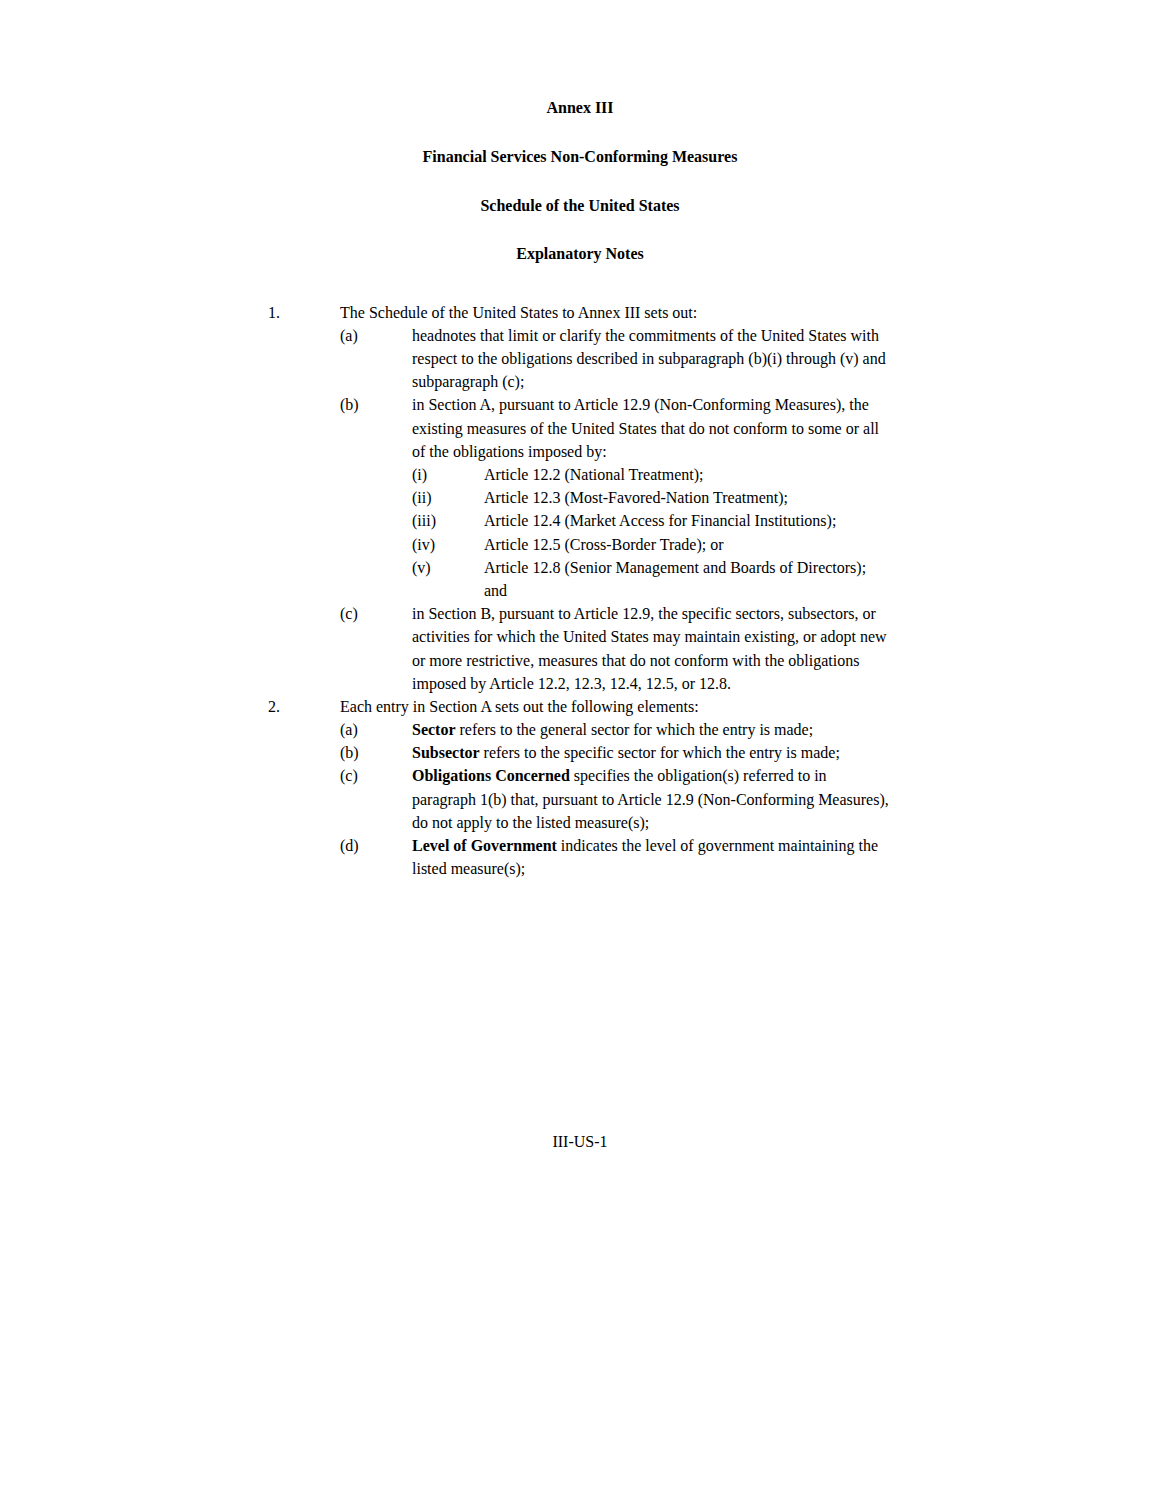Annex III
Financial Services Non-Conforming Measures
Schedule of the United States
Explanatory Notes
| 1. | The Schedule of the United States to Annex III sets out: |
| (a) | headnotes that limit or clarify the commitments of the United States with respect to the obligations described in subparagraph (b)(i) through (v) and subparagraph (c); |
| (b) | in Section A, pursuant to Article 12.9 (Non-Conforming Measures), the existing measures of the United States that do not conform to some or all of the obligations imposed by: |
| (i) | Article 12.2 (National Treatment); |
| (ii) | Article 12.3 (Most-Favored-Nation Treatment); |
| (iii) | Article 12.4 (Market Access for Financial Institutions); |
| (iv) | Article 12.5 (Cross-Border Trade); or |
| (v) | Article 12.8 (Senior Management and Boards of Directors); and |
| (c) | in Section B, pursuant to Article 12.9, the specific sectors, subsectors, or activities for which the United States may maintain existing, or adopt new or more restrictive, measures that do not conform with the obligations imposed by Article 12.2, 12.3, 12.4, 12.5, or 12.8. |
| 2. | Each entry in Section A sets out the following elements: |
| (a) | Sector refers to the general sector for which the entry is made; |
| (b) | Subsector refers to the specific sector for which the entry is made; |
| (c) | Obligations Concerned specifies the obligation(s) referred to in paragraph 1(b) that, pursuant to Article 12.9 (Non-Conforming Measures), do not apply to the listed measure(s); |
| (d) | Level of Government indicates the level of government maintaining the listed measure(s); |
III-US-1